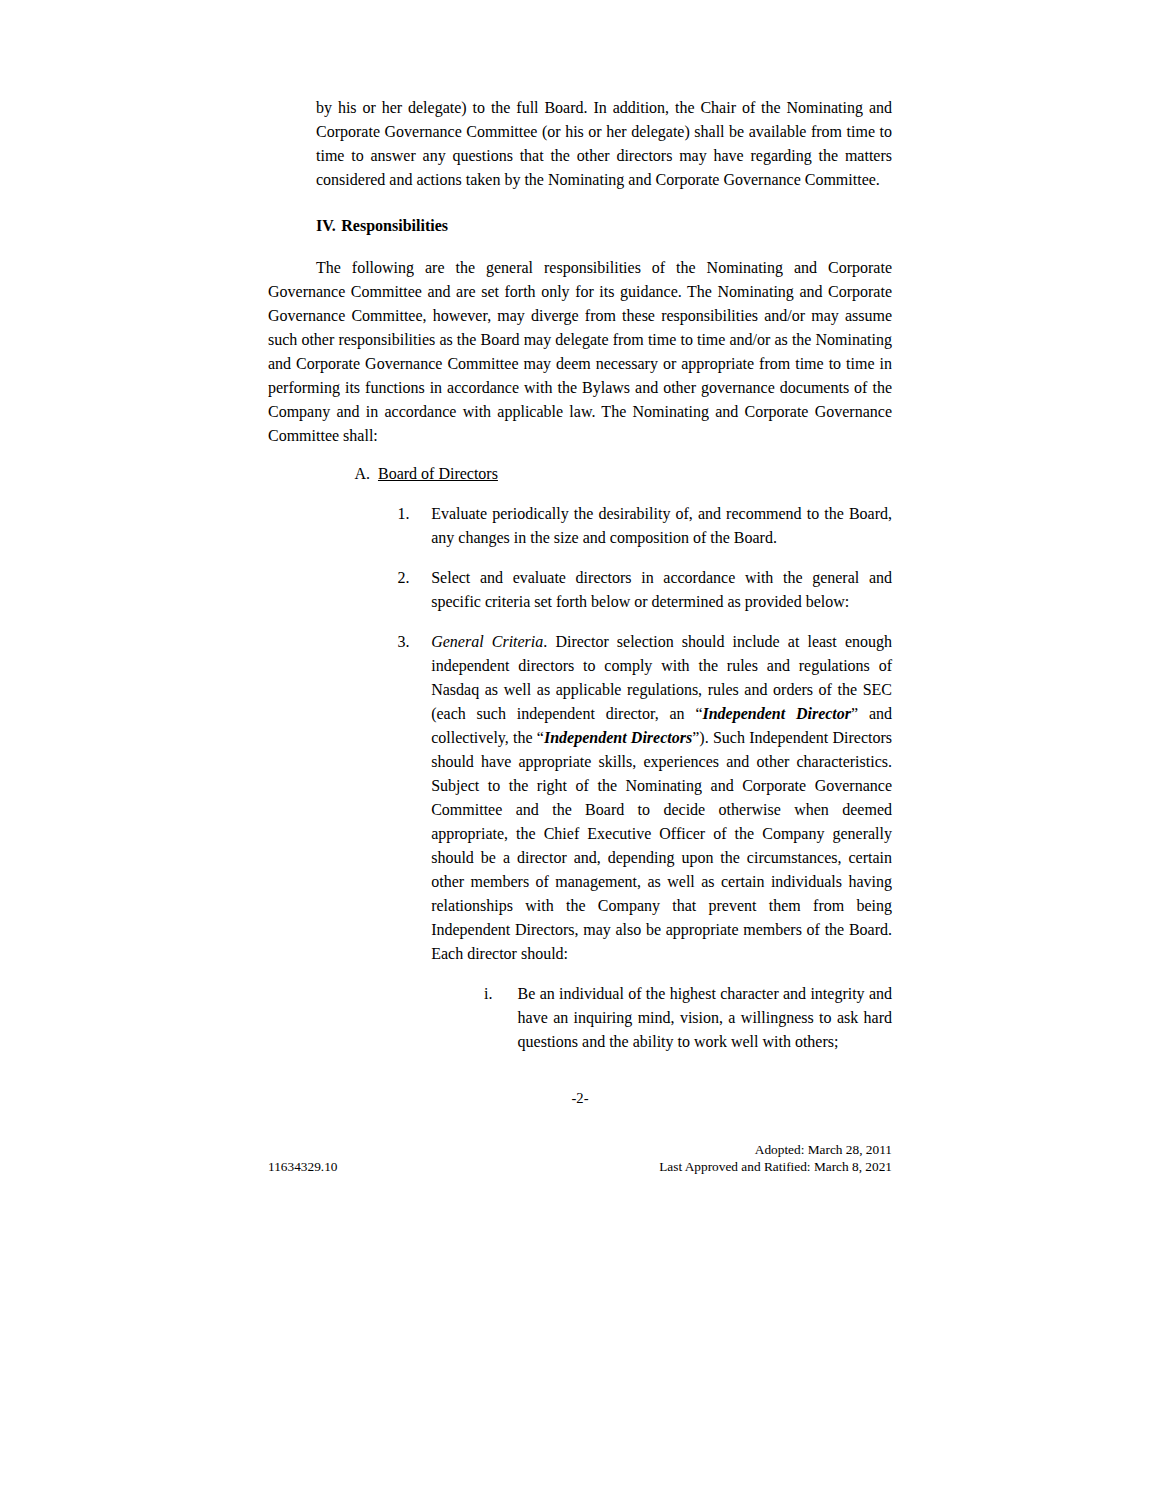by his or her delegate) to the full Board. In addition, the Chair of the Nominating and Corporate Governance Committee (or his or her delegate) shall be available from time to time to answer any questions that the other directors may have regarding the matters considered and actions taken by the Nominating and Corporate Governance Committee.
IV. Responsibilities
The following are the general responsibilities of the Nominating and Corporate Governance Committee and are set forth only for its guidance. The Nominating and Corporate Governance Committee, however, may diverge from these responsibilities and/or may assume such other responsibilities as the Board may delegate from time to time and/or as the Nominating and Corporate Governance Committee may deem necessary or appropriate from time to time in performing its functions in accordance with the Bylaws and other governance documents of the Company and in accordance with applicable law. The Nominating and Corporate Governance Committee shall:
A. Board of Directors
1. Evaluate periodically the desirability of, and recommend to the Board, any changes in the size and composition of the Board.
2. Select and evaluate directors in accordance with the general and specific criteria set forth below or determined as provided below:
3. General Criteria. Director selection should include at least enough independent directors to comply with the rules and regulations of Nasdaq as well as applicable regulations, rules and orders of the SEC (each such independent director, an “Independent Director” and collectively, the “Independent Directors”). Such Independent Directors should have appropriate skills, experiences and other characteristics. Subject to the right of the Nominating and Corporate Governance Committee and the Board to decide otherwise when deemed appropriate, the Chief Executive Officer of the Company generally should be a director and, depending upon the circumstances, certain other members of management, as well as certain individuals having relationships with the Company that prevent them from being Independent Directors, may also be appropriate members of the Board. Each director should:
i. Be an individual of the highest character and integrity and have an inquiring mind, vision, a willingness to ask hard questions and the ability to work well with others;
-2-
Adopted: March 28, 2011
Last Approved and Ratified: March 8, 2021
11634329.10